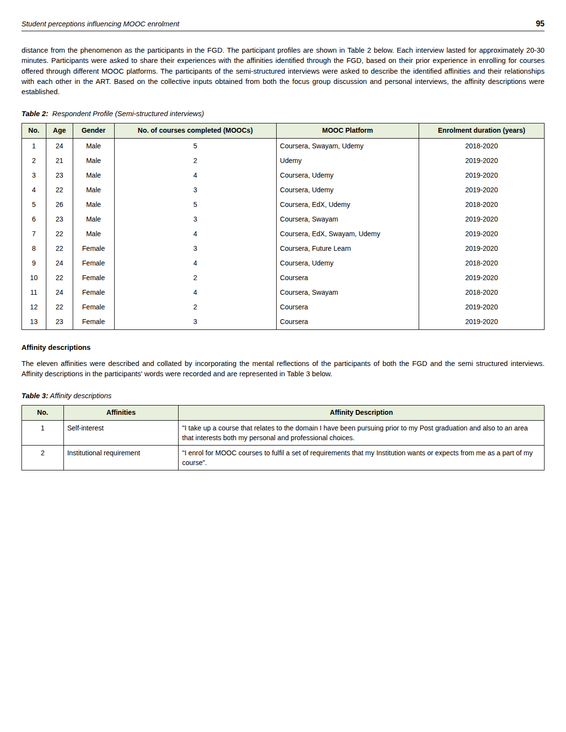Student perceptions influencing MOOC enrolment 95
distance from the phenomenon as the participants in the FGD. The participant profiles are shown in Table 2 below. Each interview lasted for approximately 20-30 minutes. Participants were asked to share their experiences with the affinities identified through the FGD, based on their prior experience in enrolling for courses offered through different MOOC platforms. The participants of the semi-structured interviews were asked to describe the identified affinities and their relationships with each other in the ART. Based on the collective inputs obtained from both the focus group discussion and personal interviews, the affinity descriptions were established.
Table 2: Respondent Profile (Semi-structured interviews)
| No. | Age | Gender | No. of courses completed (MOOCs) | MOOC Platform | Enrolment duration (years) |
| --- | --- | --- | --- | --- | --- |
| 1 | 24 | Male | 5 | Coursera, Swayam, Udemy | 2018-2020 |
| 2 | 21 | Male | 2 | Udemy | 2019-2020 |
| 3 | 23 | Male | 4 | Coursera, Udemy | 2019-2020 |
| 4 | 22 | Male | 3 | Coursera, Udemy | 2019-2020 |
| 5 | 26 | Male | 5 | Coursera, EdX, Udemy | 2018-2020 |
| 6 | 23 | Male | 3 | Coursera, Swayam | 2019-2020 |
| 7 | 22 | Male | 4 | Coursera, EdX, Swayam, Udemy | 2019-2020 |
| 8 | 22 | Female | 3 | Coursera, Future Learn | 2019-2020 |
| 9 | 24 | Female | 4 | Coursera, Udemy | 2018-2020 |
| 10 | 22 | Female | 2 | Coursera | 2019-2020 |
| 11 | 24 | Female | 4 | Coursera, Swayam | 2018-2020 |
| 12 | 22 | Female | 2 | Coursera | 2019-2020 |
| 13 | 23 | Female | 3 | Coursera | 2019-2020 |
Affinity descriptions
The eleven affinities were described and collated by incorporating the mental reflections of the participants of both the FGD and the semi structured interviews. Affinity descriptions in the participants' words were recorded and are represented in Table 3 below.
Table 3: Affinity descriptions
| No. | Affinities | Affinity Description |
| --- | --- | --- |
| 1 | Self-interest | "I take up a course that relates to the domain I have been pursuing prior to my Post graduation and also to an area that interests both my personal and professional choices. |
| 2 | Institutional requirement | "I enrol for MOOC courses to fulfil a set of requirements that my Institution wants or expects from me as a part of my course". |